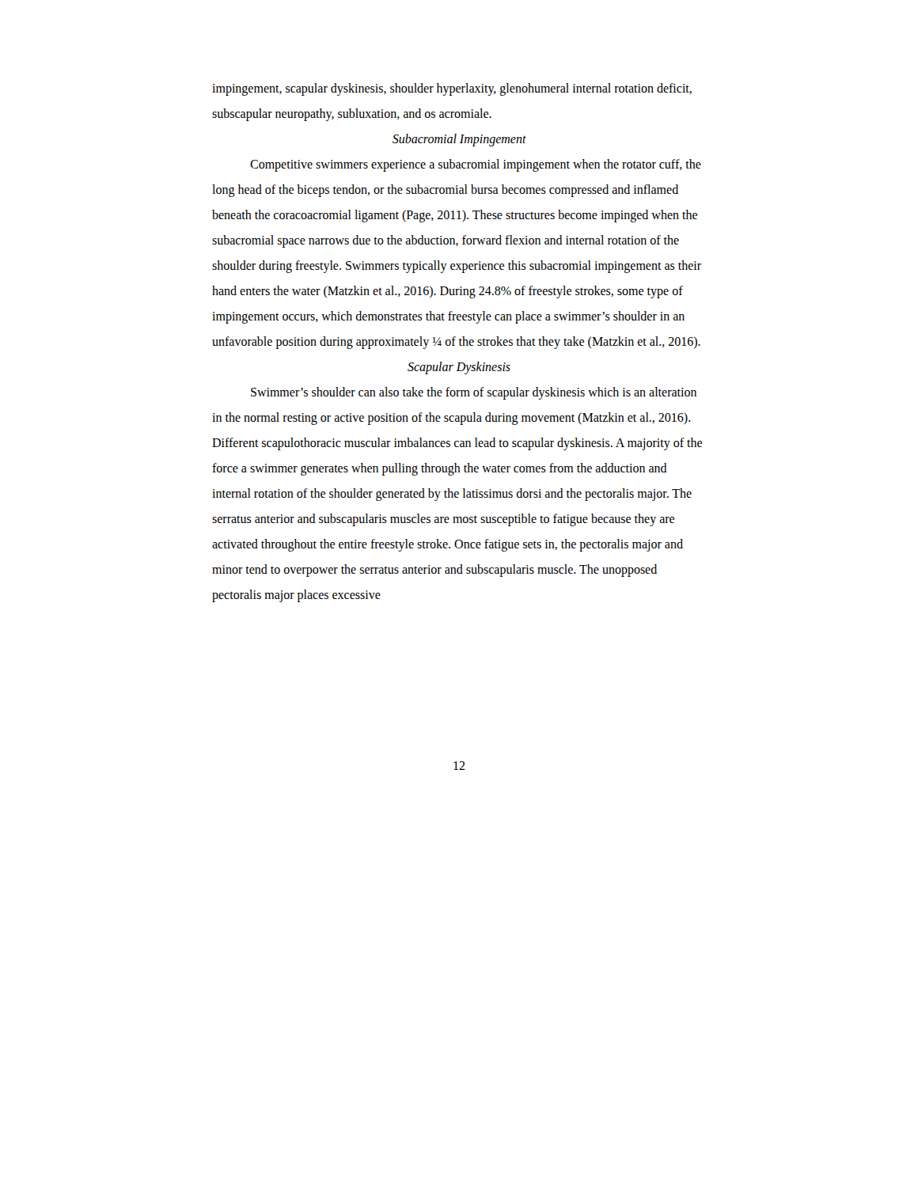impingement, scapular dyskinesis, shoulder hyperlaxity, glenohumeral internal rotation deficit, subscapular neuropathy, subluxation, and os acromiale.
Subacromial Impingement
Competitive swimmers experience a subacromial impingement when the rotator cuff, the long head of the biceps tendon, or the subacromial bursa becomes compressed and inflamed beneath the coracoacromial ligament (Page, 2011). These structures become impinged when the subacromial space narrows due to the abduction, forward flexion and internal rotation of the shoulder during freestyle. Swimmers typically experience this subacromial impingement as their hand enters the water (Matzkin et al., 2016). During 24.8% of freestyle strokes, some type of impingement occurs, which demonstrates that freestyle can place a swimmer’s shoulder in an unfavorable position during approximately ¼ of the strokes that they take (Matzkin et al., 2016).
Scapular Dyskinesis
Swimmer’s shoulder can also take the form of scapular dyskinesis which is an alteration in the normal resting or active position of the scapula during movement (Matzkin et al., 2016). Different scapulothoracic muscular imbalances can lead to scapular dyskinesis. A majority of the force a swimmer generates when pulling through the water comes from the adduction and internal rotation of the shoulder generated by the latissimus dorsi and the pectoralis major. The serratus anterior and subscapularis muscles are most susceptible to fatigue because they are activated throughout the entire freestyle stroke. Once fatigue sets in, the pectoralis major and minor tend to overpower the serratus anterior and subscapularis muscle. The unopposed pectoralis major places excessive
12